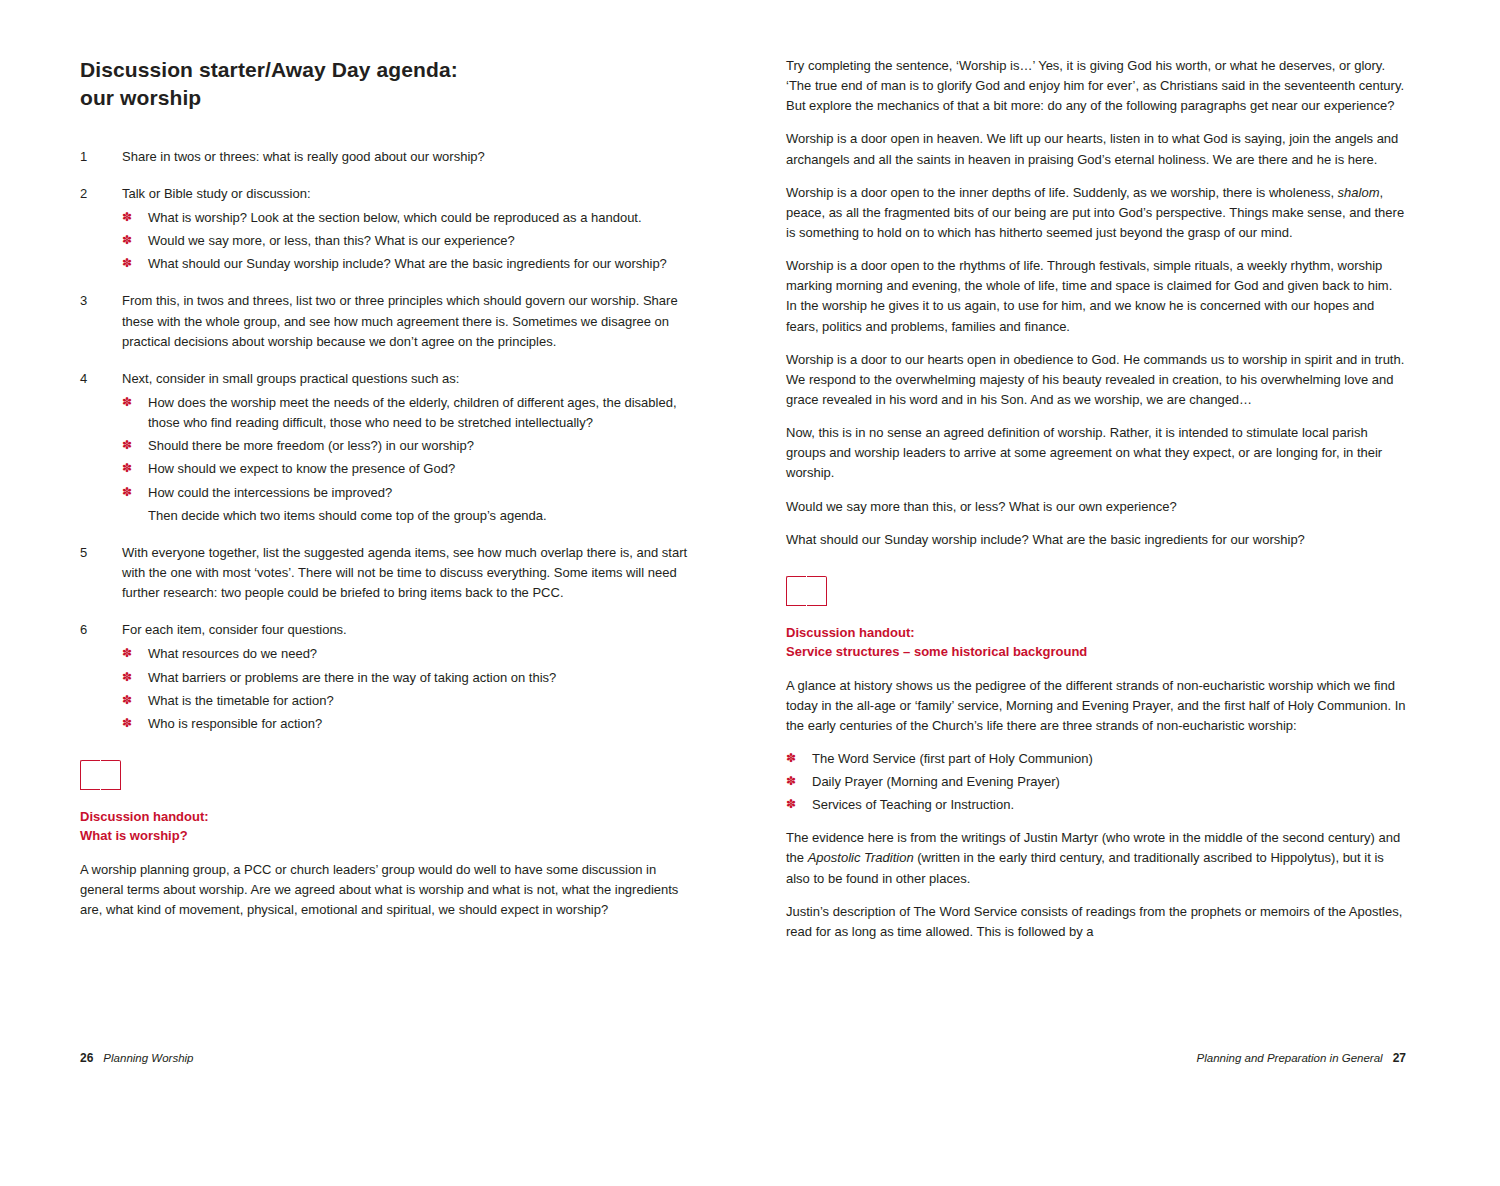Discussion starter/Away Day agenda:
our worship
1 Share in twos or threes: what is really good about our worship?
2 Talk or Bible study or discussion:
What is worship? Look at the section below, which could be reproduced as a handout.
Would we say more, or less, than this? What is our experience?
What should our Sunday worship include? What are the basic ingredients for our worship?
3 From this, in twos and threes, list two or three principles which should govern our worship. Share these with the whole group, and see how much agreement there is. Sometimes we disagree on practical decisions about worship because we don’t agree on the principles.
4 Next, consider in small groups practical questions such as:
How does the worship meet the needs of the elderly, children of different ages, the disabled, those who find reading difficult, those who need to be stretched intellectually?
Should there be more freedom (or less?) in our worship?
How should we expect to know the presence of God?
How could the intercessions be improved?
Then decide which two items should come top of the group’s agenda.
5 With everyone together, list the suggested agenda items, see how much overlap there is, and start with the one with most ‘votes’. There will not be time to discuss everything. Some items will need further research: two people could be briefed to bring items back to the PCC.
6 For each item, consider four questions.
What resources do we need?
What barriers or problems are there in the way of taking action on this?
What is the timetable for action?
Who is responsible for action?
Discussion handout:
What is worship?
A worship planning group, a PCC or church leaders’ group would do well to have some discussion in general terms about worship. Are we agreed about what is worship and what is not, what the ingredients are, what kind of movement, physical, emotional and spiritual, we should expect in worship?
26 Planning Worship
Try completing the sentence, ‘Worship is…’ Yes, it is giving God his worth, or what he deserves, or glory. ‘The true end of man is to glorify God and enjoy him for ever’, as Christians said in the seventeenth century. But explore the mechanics of that a bit more: do any of the following paragraphs get near our experience?
Worship is a door open in heaven. We lift up our hearts, listen in to what God is saying, join the angels and archangels and all the saints in heaven in praising God’s eternal holiness. We are there and he is here.
Worship is a door open to the inner depths of life. Suddenly, as we worship, there is wholeness, shalom, peace, as all the fragmented bits of our being are put into God’s perspective. Things make sense, and there is something to hold on to which has hitherto seemed just beyond the grasp of our mind.
Worship is a door open to the rhythms of life. Through festivals, simple rituals, a weekly rhythm, worship marking morning and evening, the whole of life, time and space is claimed for God and given back to him. In the worship he gives it to us again, to use for him, and we know he is concerned with our hopes and fears, politics and problems, families and finance.
Worship is a door to our hearts open in obedience to God. He commands us to worship in spirit and in truth. We respond to the overwhelming majesty of his beauty revealed in creation, to his overwhelming love and grace revealed in his word and in his Son. And as we worship, we are changed…
Now, this is in no sense an agreed definition of worship. Rather, it is intended to stimulate local parish groups and worship leaders to arrive at some agreement on what they expect, or are longing for, in their worship.
Would we say more than this, or less? What is our own experience?
What should our Sunday worship include? What are the basic ingredients for our worship?
Discussion handout:
Service structures – some historical background
A glance at history shows us the pedigree of the different strands of non-eucharistic worship which we find today in the all-age or ‘family’ service, Morning and Evening Prayer, and the first half of Holy Communion. In the early centuries of the Church’s life there are three strands of non-eucharistic worship:
The Word Service (first part of Holy Communion)
Daily Prayer (Morning and Evening Prayer)
Services of Teaching or Instruction.
The evidence here is from the writings of Justin Martyr (who wrote in the middle of the second century) and the Apostolic Tradition (written in the early third century, and traditionally ascribed to Hippolytus), but it is also to be found in other places.
Justin’s description of The Word Service consists of readings from the prophets or memoirs of the Apostles, read for as long as time allowed. This is followed by a
Planning and Preparation in General 27